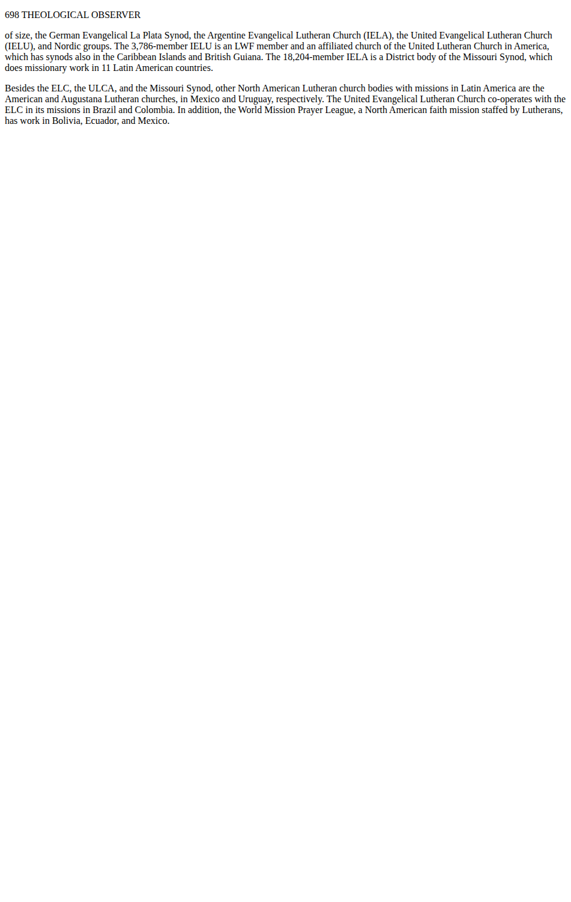698 THEOLOGICAL OBSERVER
of size, the German Evangelical La Plata Synod, the Argentine Evangelical Lutheran Church (IELA), the United Evangelical Lutheran Church (IELU), and Nordic groups. The 3,786-member IELU is an LWF member and an affiliated church of the United Lutheran Church in America, which has synods also in the Caribbean Islands and British Guiana. The 18,204-member IELA is a District body of the Missouri Synod, which does missionary work in 11 Latin American countries.
Besides the ELC, the ULCA, and the Missouri Synod, other North American Lutheran church bodies with missions in Latin America are the American and Augustana Lutheran churches, in Mexico and Uruguay, respectively. The United Evangelical Lutheran Church co-operates with the ELC in its missions in Brazil and Colombia. In addition, the World Mission Prayer League, a North American faith mission staffed by Lutherans, has work in Bolivia, Ecuador, and Mexico.